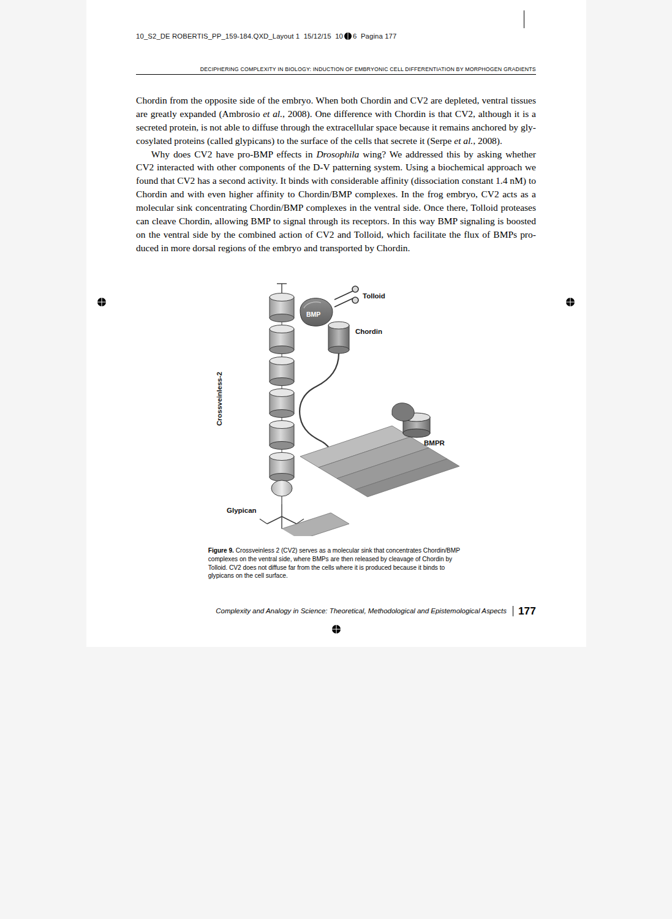10_S2_DE ROBERTIS_PP_159-184.QXD_Layout 1 15/12/15 10 6 Pagina 177
Deciphering complexity in biology: induction of embryonic cell differentiation by morphogen gradients
Chordin from the opposite side of the embryo. When both Chordin and CV2 are depleted, ventral tissues are greatly expanded (Ambrosio et al., 2008). One difference with Chordin is that CV2, although it is a secreted protein, is not able to diffuse through the extracellular space because it remains anchored by glycosylated proteins (called glypicans) to the surface of the cells that secrete it (Serpe et al., 2008).
Why does CV2 have pro-BMP effects in Drosophila wing? We addressed this by asking whether CV2 interacted with other components of the D-V patterning system. Using a biochemical approach we found that CV2 has a second activity. It binds with considerable affinity (dissociation constant 1.4 nM) to Chordin and with even higher affinity to Chordin/BMP complexes. In the frog embryo, CV2 acts as a molecular sink concentrating Chordin/BMP complexes in the ventral side. Once there, Tolloid proteases can cleave Chordin, allowing BMP to signal through its receptors. In this way BMP signaling is boosted on the ventral side by the combined action of CV2 and Tolloid, which facilitate the flux of BMPs produced in more dorsal regions of the embryo and transported by Chordin.
Crossveinless-2 BMP Tolloid Chordin Glypican BMPR
Figure 9. Crossveinless 2 (CV2) serves as a molecular sink that concentrates Chordin/BMP complexes on the ventral side, where BMPs are then released by cleavage of Chordin by Tolloid. CV2 does not diffuse far from the cells where it is produced because it binds to glypicans on the cell surface.
Complexity and Analogy in Science: Theoretical, Methodological and Epistemological Aspects 177